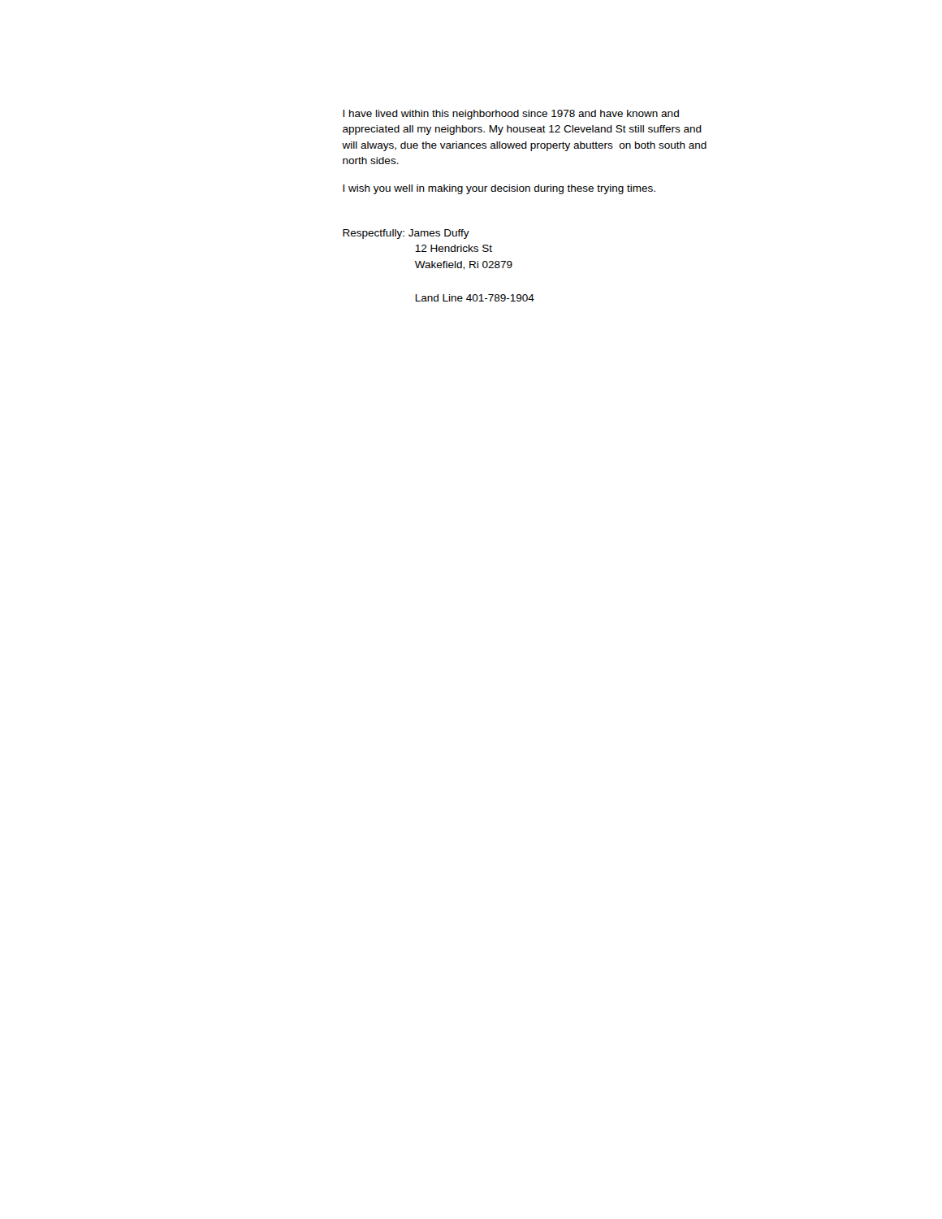I have lived within this neighborhood since 1978 and have known and appreciated all my neighbors. My houseat 12 Cleveland St still suffers and will always, due the variances allowed property abutters on both south and north sides.
I wish you well in making your decision during these trying times.
Respectfully: James Duffy 12 Hendricks St Wakefield, Ri 02879 Land Line 401-789-1904